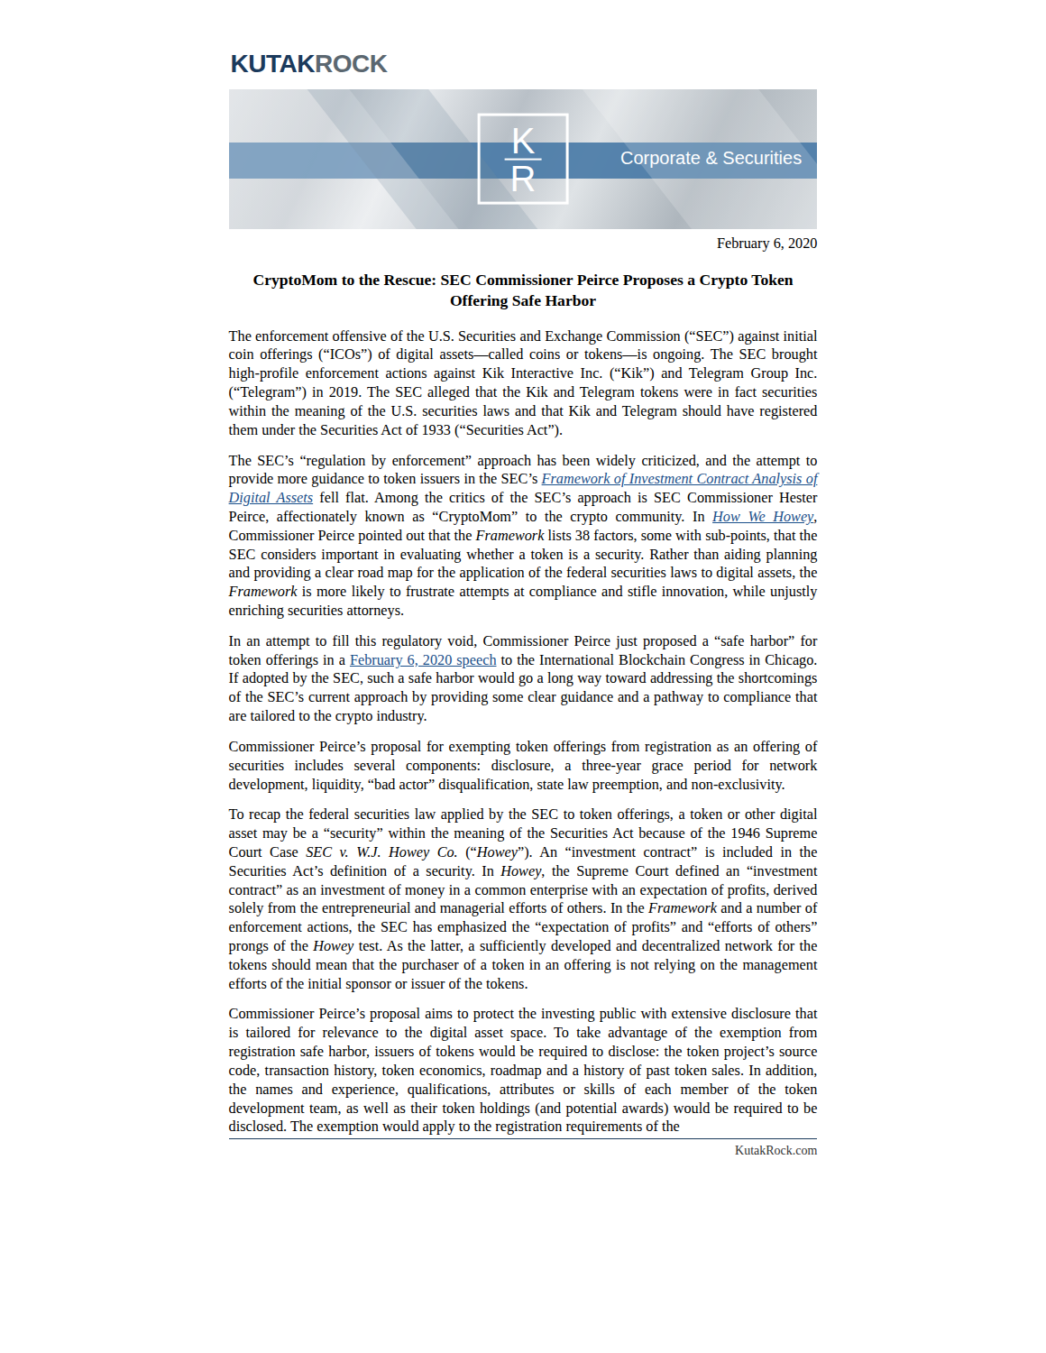KUTAKROCK
K R
Corporate & Securities
February 6, 2020
CryptoMom to the Rescue: SEC Commissioner Peirce Proposes a Crypto Token
Offering Safe Harbor
The enforcement offensive of the U.S. Securities and Exchange Commission (“SEC”) against initial coin offerings (“ICOs”) of digital assets—called coins or tokens—is ongoing. The SEC brought high-profile enforcement actions against Kik Interactive Inc. (“Kik”) and Telegram Group Inc. (“Telegram”) in 2019. The SEC alleged that the Kik and Telegram tokens were in fact securities within the meaning of the U.S. securities laws and that Kik and Telegram should have registered them under the Securities Act of 1933 (“Securities Act”).
The SEC’s “regulation by enforcement” approach has been widely criticized, and the attempt to provide more guidance to token issuers in the SEC’s Framework of Investment Contract Analysis of Digital Assets fell flat. Among the critics of the SEC’s approach is SEC Commissioner Hester Peirce, affectionately known as “CryptoMom” to the crypto community. In How We Howey, Commissioner Peirce pointed out that the Framework lists 38 factors, some with sub-points, that the SEC considers important in evaluating whether a token is a security. Rather than aiding planning and providing a clear road map for the application of the federal securities laws to digital assets, the Framework is more likely to frustrate attempts at compliance and stifle innovation, while unjustly enriching securities attorneys.
In an attempt to fill this regulatory void, Commissioner Peirce just proposed a “safe harbor” for token offerings in a February 6, 2020 speech to the International Blockchain Congress in Chicago. If adopted by the SEC, such a safe harbor would go a long way toward addressing the shortcomings of the SEC’s current approach by providing some clear guidance and a pathway to compliance that are tailored to the crypto industry.
Commissioner Peirce’s proposal for exempting token offerings from registration as an offering of securities includes several components: disclosure, a three-year grace period for network development, liquidity, “bad actor” disqualification, state law preemption, and non-exclusivity.
To recap the federal securities law applied by the SEC to token offerings, a token or other digital asset may be a “security” within the meaning of the Securities Act because of the 1946 Supreme Court Case SEC v. W.J. Howey Co. (“Howey”). An “investment contract” is included in the Securities Act’s definition of a security. In Howey, the Supreme Court defined an “investment contract” as an investment of money in a common enterprise with an expectation of profits, derived solely from the entrepreneurial and managerial efforts of others. In the Framework and a number of enforcement actions, the SEC has emphasized the “expectation of profits” and “efforts of others” prongs of the Howey test. As the latter, a sufficiently developed and decentralized network for the tokens should mean that the purchaser of a token in an offering is not relying on the management efforts of the initial sponsor or issuer of the tokens.
Commissioner Peirce’s proposal aims to protect the investing public with extensive disclosure that is tailored for relevance to the digital asset space. To take advantage of the exemption from registration safe harbor, issuers of tokens would be required to disclose: the token project’s source code, transaction history, token economics, roadmap and a history of past token sales. In addition, the names and experience, qualifications, attributes or skills of each member of the token development team, as well as their token holdings (and potential awards) would be required to be disclosed. The exemption would apply to the registration requirements of the
KutakRock.com